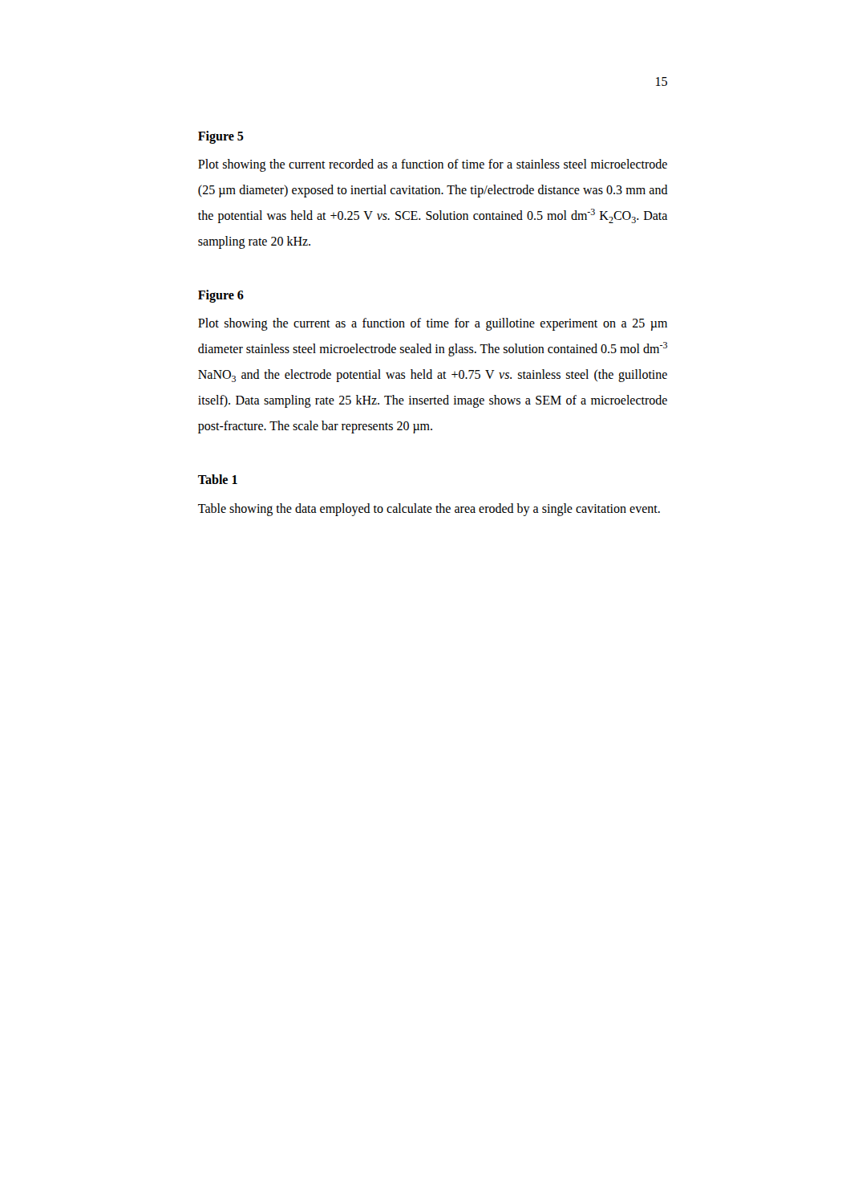15
Figure 5
Plot showing the current recorded as a function of time for a stainless steel microelectrode (25 µm diameter) exposed to inertial cavitation. The tip/electrode distance was 0.3 mm and the potential was held at +0.25 V vs. SCE. Solution contained 0.5 mol dm-3 K2CO3. Data sampling rate 20 kHz.
Figure 6
Plot showing the current as a function of time for a guillotine experiment on a 25 µm diameter stainless steel microelectrode sealed in glass. The solution contained 0.5 mol dm-3 NaNO3 and the electrode potential was held at +0.75 V vs. stainless steel (the guillotine itself). Data sampling rate 25 kHz. The inserted image shows a SEM of a microelectrode post-fracture. The scale bar represents 20 µm.
Table 1
Table showing the data employed to calculate the area eroded by a single cavitation event.